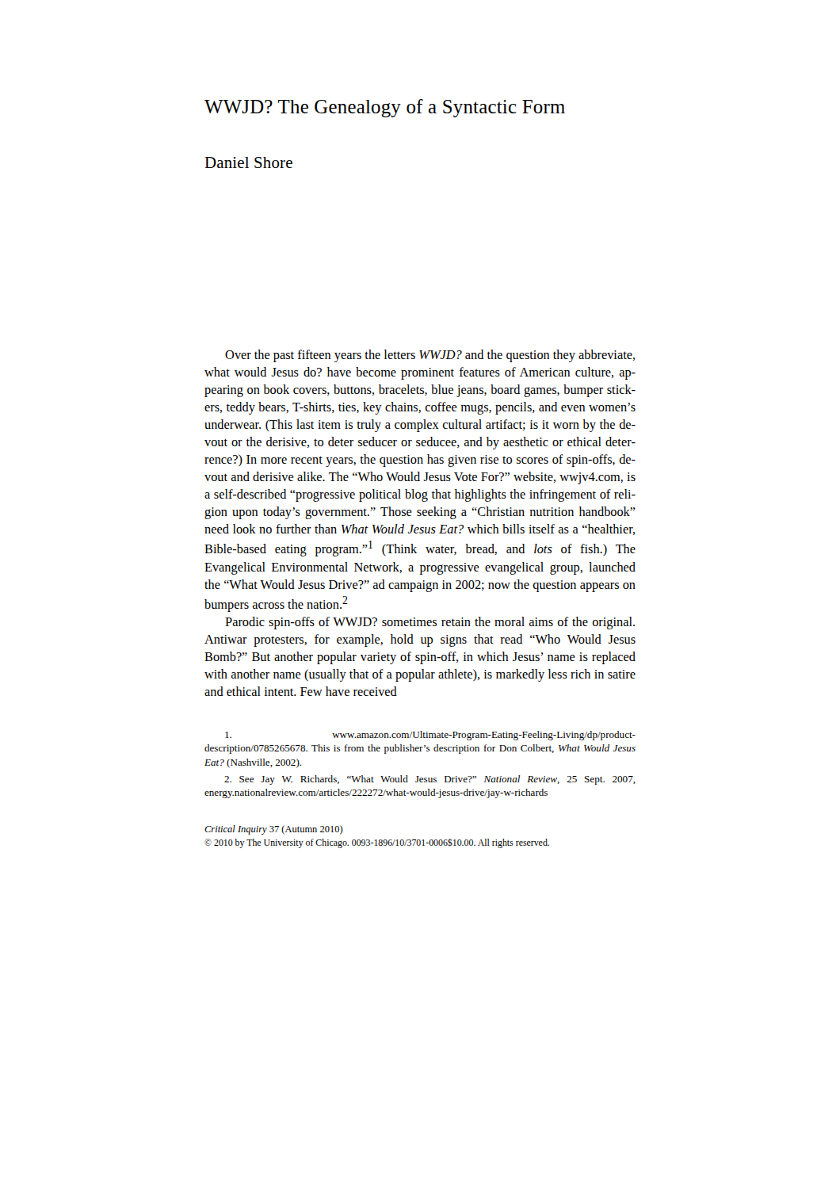WWJD? The Genealogy of a Syntactic Form
Daniel Shore
Over the past fifteen years the letters WWJD? and the question they abbreviate, what would Jesus do? have become prominent features of American culture, appearing on book covers, buttons, bracelets, blue jeans, board games, bumper stickers, teddy bears, T-shirts, ties, key chains, coffee mugs, pencils, and even women’s underwear. (This last item is truly a complex cultural artifact; is it worn by the devout or the derisive, to deter seducer or seducee, and by aesthetic or ethical deterrence?) In more recent years, the question has given rise to scores of spin-offs, devout and derisive alike. The “Who Would Jesus Vote For?” website, wwjv4.com, is a self-described “progressive political blog that highlights the infringement of religion upon today’s government.” Those seeking a “Christian nutrition handbook” need look no further than What Would Jesus Eat? which bills itself as a “healthier, Bible-based eating program.”1 (Think water, bread, and lots of fish.) The Evangelical Environmental Network, a progressive evangelical group, launched the “What Would Jesus Drive?” ad campaign in 2002; now the question appears on bumpers across the nation.2
Parodic spin-offs of WWJD? sometimes retain the moral aims of the original. Antiwar protesters, for example, hold up signs that read “Who Would Jesus Bomb?” But another popular variety of spin-off, in which Jesus’ name is replaced with another name (usually that of a popular athlete), is markedly less rich in satire and ethical intent. Few have received
1. www.amazon.com/Ultimate-Program-Eating-Feeling-Living/dp/product-description/0785265678. This is from the publisher’s description for Don Colbert, What Would Jesus Eat? (Nashville, 2002).
2. See Jay W. Richards, “What Would Jesus Drive?” National Review, 25 Sept. 2007, energy.nationalreview.com/articles/222272/what-would-jesus-drive/jay-w-richards
Critical Inquiry 37 (Autumn 2010)
© 2010 by The University of Chicago. 0093-1896/10/3701-0006$10.00. All rights reserved.